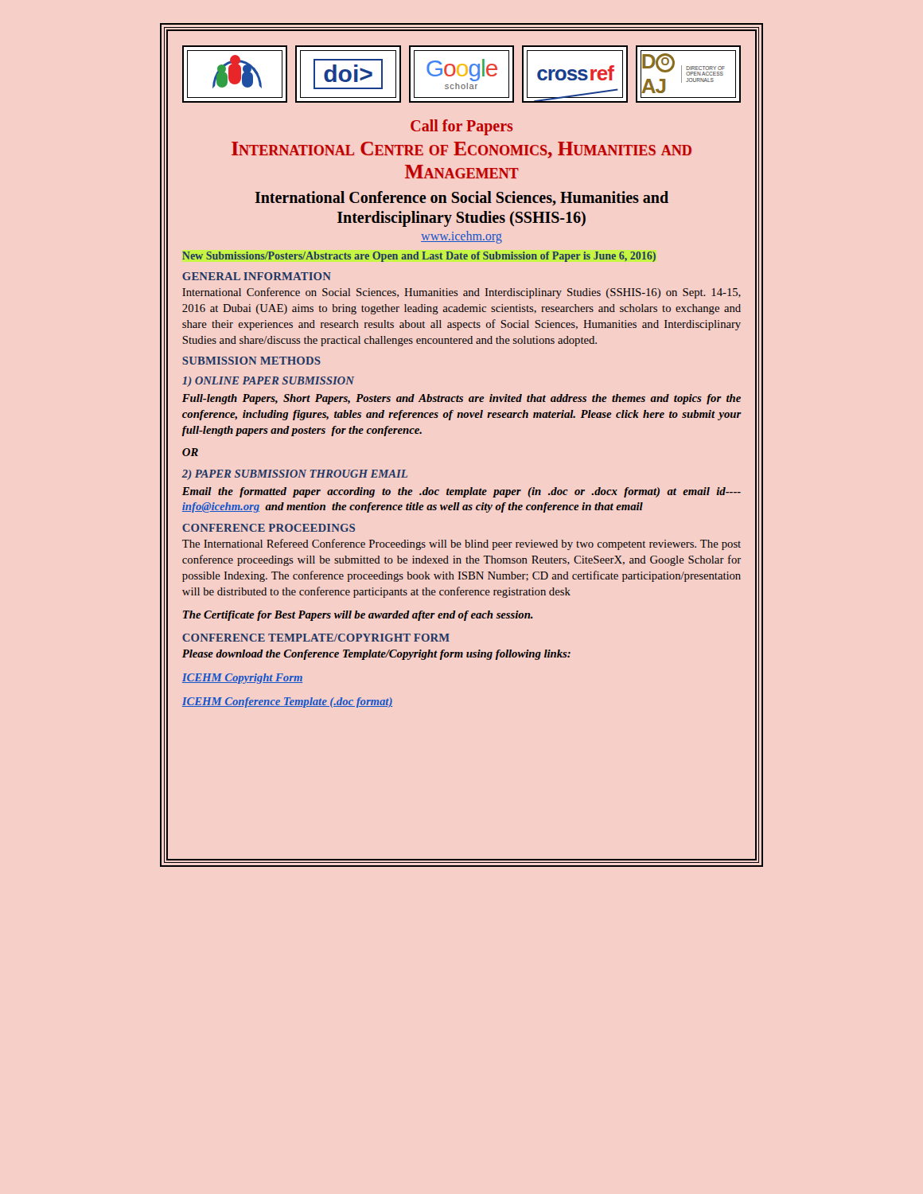doi>
Google
scholar
cross ref
DOAJ Directory of Open Access Journals
Call for Papers
International Centre of Economics, Humanities and Management
International Conference on Social Sciences, Humanities and
Interdisciplinary Studies (SSHIS-16)
www.icehm.org
New Submissions/Posters/Abstracts are Open and Last Date of Submission of Paper is June 6, 2016)
GENERAL INFORMATION
International Conference on Social Sciences, Humanities and Interdisciplinary Studies (SSHIS-16) on Sept. 14-15, 2016 at Dubai (UAE) aims to bring together leading academic scientists, researchers and scholars to exchange and share their experiences and research results about all aspects of Social Sciences, Humanities and Interdisciplinary Studies and share/discuss the practical challenges encountered and the solutions adopted.
SUBMISSION METHODS
1) ONLINE PAPER SUBMISSION
Full-length Papers, Short Papers, Posters and Abstracts are invited that address the themes and topics for the conference, including figures, tables and references of novel research material. Please click here to submit your full-length papers and posters for the conference.
OR
2) PAPER SUBMISSION THROUGH EMAIL
Email the formatted paper according to the .doc template paper (in .doc or .docx format) at email id----info@icehm.org and mention the conference title as well as city of the conference in that email
CONFERENCE PROCEEDINGS
The International Refereed Conference Proceedings will be blind peer reviewed by two competent reviewers. The post conference proceedings will be submitted to be indexed in the Thomson Reuters, CiteSeerX, and Google Scholar for possible Indexing. The conference proceedings book with ISBN Number; CD and certificate participation/presentation will be distributed to the conference participants at the conference registration desk
The Certificate for Best Papers will be awarded after end of each session.
CONFERENCE TEMPLATE/COPYRIGHT FORM
Please download the Conference Template/Copyright form using following links:
ICEHM Copyright Form
ICEHM Conference Template (.doc format)